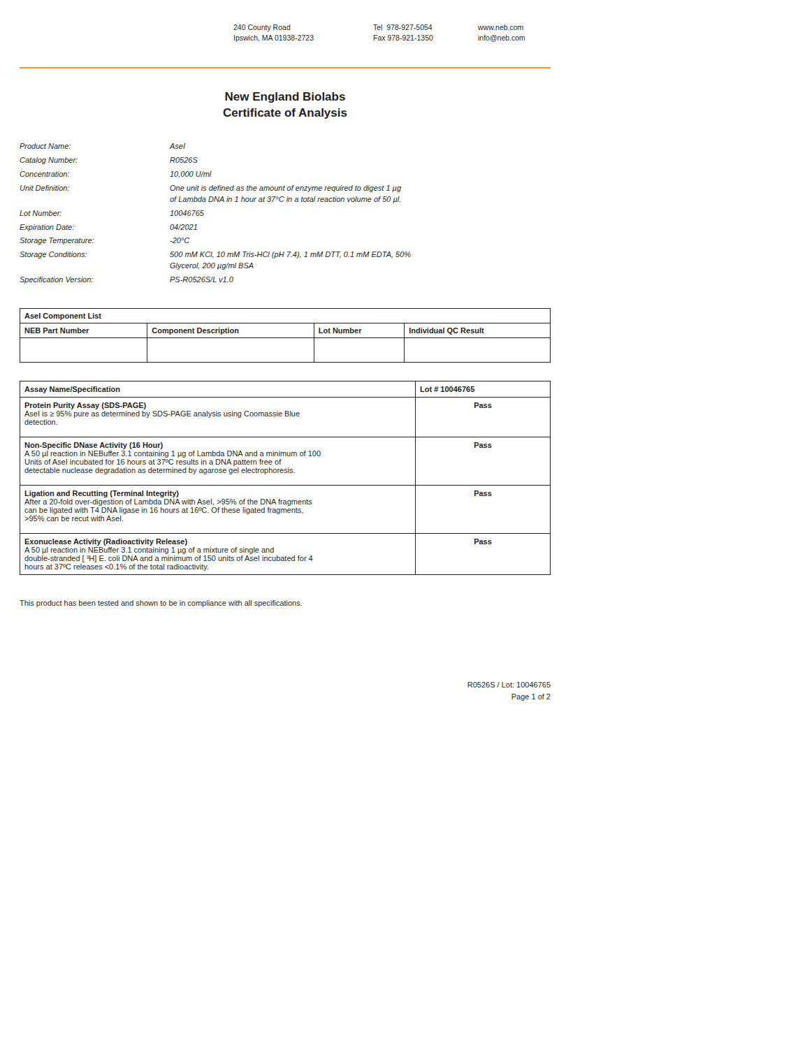240 County Road
Ipswich, MA 01938-2723
Tel 978-927-5054
Fax 978-921-1350
www.neb.com
info@neb.com
New England Biolabs
Certificate of Analysis
| Product Name: | AseI |
| Catalog Number: | R0526S |
| Concentration: | 10,000 U/ml |
| Unit Definition: | One unit is defined as the amount of enzyme required to digest 1 µg of Lambda DNA in 1 hour at 37°C in a total reaction volume of 50 µl. |
| Lot Number: | 10046765 |
| Expiration Date: | 04/2021 |
| Storage Temperature: | -20°C |
| Storage Conditions: | 500 mM KCl, 10 mM Tris-HCl (pH 7.4), 1 mM DTT, 0.1 mM EDTA, 50% Glycerol, 200 µg/ml BSA |
| Specification Version: | PS-R0526S/L v1.0 |
| AseI Component List |
| --- |
| NEB Part Number | Component Description | Lot Number | Individual QC Result |
| Assay Name/Specification | Lot # 10046765 |
| --- | --- |
| Protein Purity Assay (SDS-PAGE) AseI is ≥ 95% pure as determined by SDS-PAGE analysis using Coomassie Blue detection. | Pass |
| Non-Specific DNase Activity (16 Hour) A 50 µl reaction in NEBuffer 3.1 containing 1 µg of Lambda DNA and a minimum of 100 Units of AseI incubated for 16 hours at 37ºC results in a DNA pattern free of detectable nuclease degradation as determined by agarose gel electrophoresis. | Pass |
| Ligation and Recutting (Terminal Integrity) After a 20-fold over-digestion of Lambda DNA with AseI, >95% of the DNA fragments can be ligated with T4 DNA ligase in 16 hours at 16ºC. Of these ligated fragments, >95% can be recut with AseI. | Pass |
| Exonuclease Activity (Radioactivity Release) A 50 µl reaction in NEBuffer 3.1 containing 1 µg of a mixture of single and double-stranded [ ³H] E. coli DNA and a minimum of 150 units of AseI incubated for 4 hours at 37ºC releases <0.1% of the total radioactivity. | Pass |
This product has been tested and shown to be in compliance with all specifications.
R0526S / Lot: 10046765
Page 1 of 2